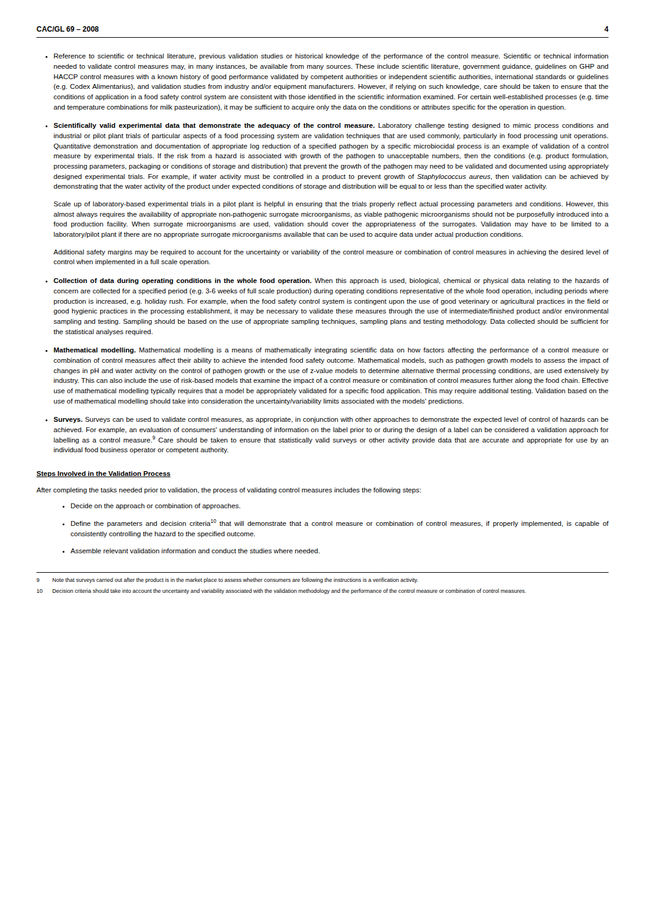CAC/GL 69 – 2008 4
Reference to scientific or technical literature, previous validation studies or historical knowledge of the performance of the control measure. Scientific or technical information needed to validate control measures may, in many instances, be available from many sources. These include scientific literature, government guidance, guidelines on GHP and HACCP control measures with a known history of good performance validated by competent authorities or independent scientific authorities, international standards or guidelines (e.g. Codex Alimentarius), and validation studies from industry and/or equipment manufacturers. However, if relying on such knowledge, care should be taken to ensure that the conditions of application in a food safety control system are consistent with those identified in the scientific information examined. For certain well-established processes (e.g. time and temperature combinations for milk pasteurization), it may be sufficient to acquire only the data on the conditions or attributes specific for the operation in question.
Scientifically valid experimental data that demonstrate the adequacy of the control measure. Laboratory challenge testing designed to mimic process conditions and industrial or pilot plant trials of particular aspects of a food processing system are validation techniques that are used commonly, particularly in food processing unit operations. Quantitative demonstration and documentation of appropriate log reduction of a specified pathogen by a specific microbiocidal process is an example of validation of a control measure by experimental trials. If the risk from a hazard is associated with growth of the pathogen to unacceptable numbers, then the conditions (e.g. product formulation, processing parameters, packaging or conditions of storage and distribution) that prevent the growth of the pathogen may need to be validated and documented using appropriately designed experimental trials. For example, if water activity must be controlled in a product to prevent growth of Staphylococcus aureus, then validation can be achieved by demonstrating that the water activity of the product under expected conditions of storage and distribution will be equal to or less than the specified water activity.
Scale up of laboratory-based experimental trials in a pilot plant is helpful in ensuring that the trials properly reflect actual processing parameters and conditions. However, this almost always requires the availability of appropriate non-pathogenic surrogate microorganisms, as viable pathogenic microorganisms should not be purposefully introduced into a food production facility. When surrogate microorganisms are used, validation should cover the appropriateness of the surrogates. Validation may have to be limited to a laboratory/pilot plant if there are no appropriate surrogate microorganisms available that can be used to acquire data under actual production conditions.
Additional safety margins may be required to account for the uncertainty or variability of the control measure or combination of control measures in achieving the desired level of control when implemented in a full scale operation.
Collection of data during operating conditions in the whole food operation. When this approach is used, biological, chemical or physical data relating to the hazards of concern are collected for a specified period (e.g. 3-6 weeks of full scale production) during operating conditions representative of the whole food operation, including periods where production is increased, e.g. holiday rush. For example, when the food safety control system is contingent upon the use of good veterinary or agricultural practices in the field or good hygienic practices in the processing establishment, it may be necessary to validate these measures through the use of intermediate/finished product and/or environmental sampling and testing. Sampling should be based on the use of appropriate sampling techniques, sampling plans and testing methodology. Data collected should be sufficient for the statistical analyses required.
Mathematical modelling. Mathematical modelling is a means of mathematically integrating scientific data on how factors affecting the performance of a control measure or combination of control measures affect their ability to achieve the intended food safety outcome. Mathematical models, such as pathogen growth models to assess the impact of changes in pH and water activity on the control of pathogen growth or the use of z-value models to determine alternative thermal processing conditions, are used extensively by industry. This can also include the use of risk-based models that examine the impact of a control measure or combination of control measures further along the food chain. Effective use of mathematical modelling typically requires that a model be appropriately validated for a specific food application. This may require additional testing. Validation based on the use of mathematical modelling should take into consideration the uncertainty/variability limits associated with the models' predictions.
Surveys. Surveys can be used to validate control measures, as appropriate, in conjunction with other approaches to demonstrate the expected level of control of hazards can be achieved. For example, an evaluation of consumers' understanding of information on the label prior to or during the design of a label can be considered a validation approach for labelling as a control measure.9 Care should be taken to ensure that statistically valid surveys or other activity provide data that are accurate and appropriate for use by an individual food business operator or competent authority.
Steps Involved in the Validation Process
After completing the tasks needed prior to validation, the process of validating control measures includes the following steps:
Decide on the approach or combination of approaches.
Define the parameters and decision criteria10 that will demonstrate that a control measure or combination of control measures, if properly implemented, is capable of consistently controlling the hazard to the specified outcome.
Assemble relevant validation information and conduct the studies where needed.
| 9 | Note that surveys carried out after the product is in the market place to assess whether consumers are following the instructions is a verification activity. |
| 10 | Decision criteria should take into account the uncertainty and variability associated with the validation methodology and the performance of the control measure or combination of control measures. |